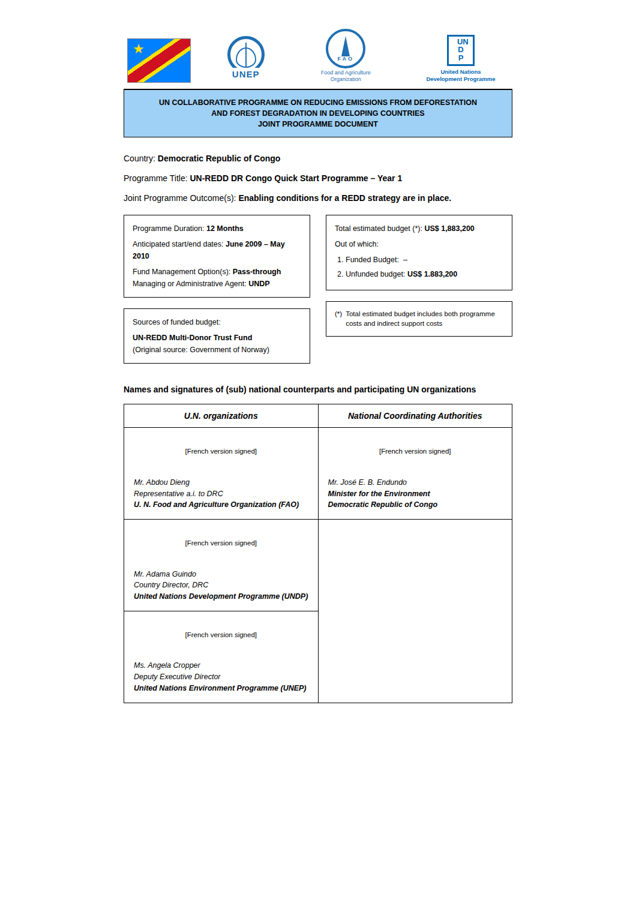★
UNEP
FAO
Food and Agriculture
Organization
UN
D
P
United Nations
Development Programme
UN COLLABORATIVE PROGRAMME ON REDUCING EMISSIONS FROM DEFORESTATION
AND FOREST DEGRADATION IN DEVELOPING COUNTRIES
JOINT PROGRAMME DOCUMENT
Country: Democratic Republic of Congo
Programme Title: UN-REDD DR Congo Quick Start Programme – Year 1
Joint Programme Outcome(s): Enabling conditions for a REDD strategy are in place.
Programme Duration: 12 Months
Anticipated start/end dates: June 2009 – May 2010
Fund Management Option(s): Pass-through
Managing or Administrative Agent: UNDP
Sources of funded budget:
UN-REDD Multi-Donor Trust Fund
(Original source: Government of Norway)
Total estimated budget (*): US$ 1,883,200
Out of which:
Funded Budget: –
Unfunded budget: US$ 1.883,200
(*) Total estimated budget includes both programme costs and indirect support costs
Names and signatures of (sub) national counterparts and participating UN organizations
| U.N. organizations | National Coordinating Authorities |
| --- | --- |
| [French version signed] Mr. Abdou Dieng Representative a.i. to DRC U. N. Food and Agriculture Organization (FAO) | [French version signed] Mr. José E. B. Endundo Minister for the Environment Democratic Republic of Congo |
| [French version signed] Mr. Adama Guindo Country Director, DRC United Nations Development Programme (UNDP) | |
| [French version signed] Ms. Angela Cropper Deputy Executive Director United Nations Environment Programme (UNEP) |